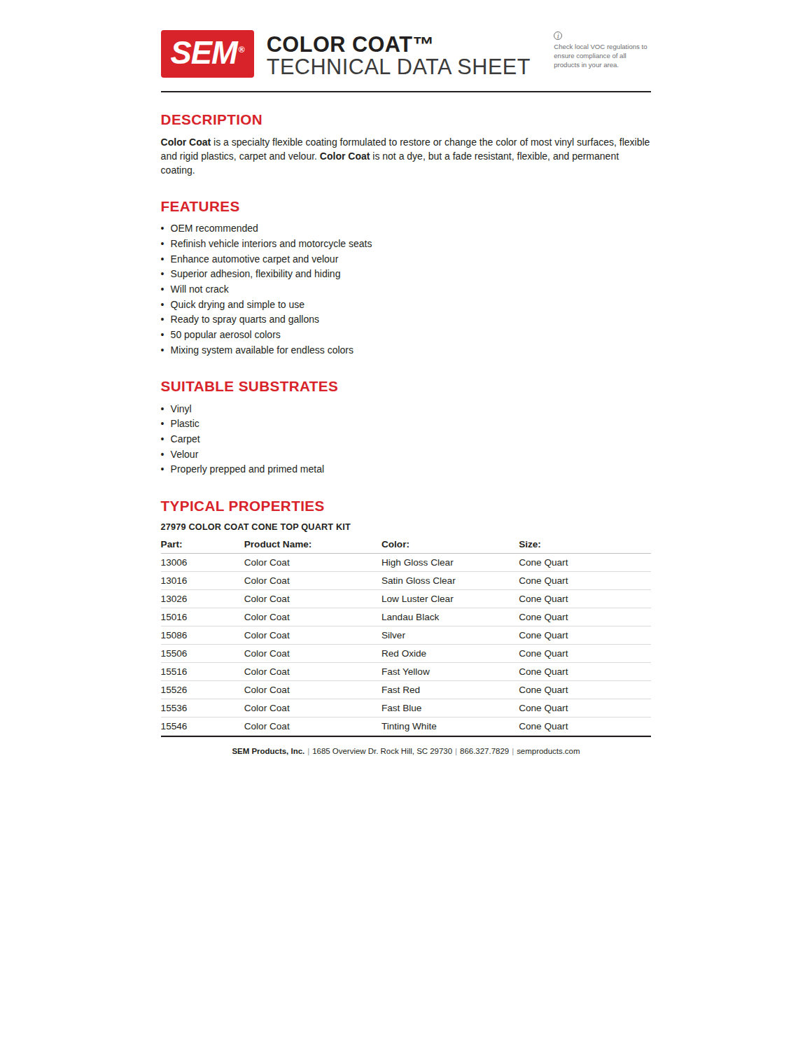SEM®
COLOR COAT™
TECHNICAL DATA SHEET
i
Check local VOC regulations to ensure compliance of all products in your area.
DESCRIPTION
Color Coat is a specialty flexible coating formulated to restore or change the color of most vinyl surfaces, flexible and rigid plastics, carpet and velour. Color Coat is not a dye, but a fade resistant, flexible, and permanent coating.
FEATURES
OEM recommended
Refinish vehicle interiors and motorcycle seats
Enhance automotive carpet and velour
Superior adhesion, flexibility and hiding
Will not crack
Quick drying and simple to use
Ready to spray quarts and gallons
50 popular aerosol colors
Mixing system available for endless colors
SUITABLE SUBSTRATES
Vinyl
Plastic
Carpet
Velour
Properly prepped and primed metal
TYPICAL PROPERTIES
27979 COLOR COAT CONE TOP QUART KIT
| Part: | Product Name: | Color: | Size: |
| --- | --- | --- | --- |
| 13006 | Color Coat | High Gloss Clear | Cone Quart |
| 13016 | Color Coat | Satin Gloss Clear | Cone Quart |
| 13026 | Color Coat | Low Luster Clear | Cone Quart |
| 15016 | Color Coat | Landau Black | Cone Quart |
| 15086 | Color Coat | Silver | Cone Quart |
| 15506 | Color Coat | Red Oxide | Cone Quart |
| 15516 | Color Coat | Fast Yellow | Cone Quart |
| 15526 | Color Coat | Fast Red | Cone Quart |
| 15536 | Color Coat | Fast Blue | Cone Quart |
| 15546 | Color Coat | Tinting White | Cone Quart |
SEM Products, Inc.|1685 Overview Dr. Rock Hill, SC 29730|866.327.7829|semproducts.com